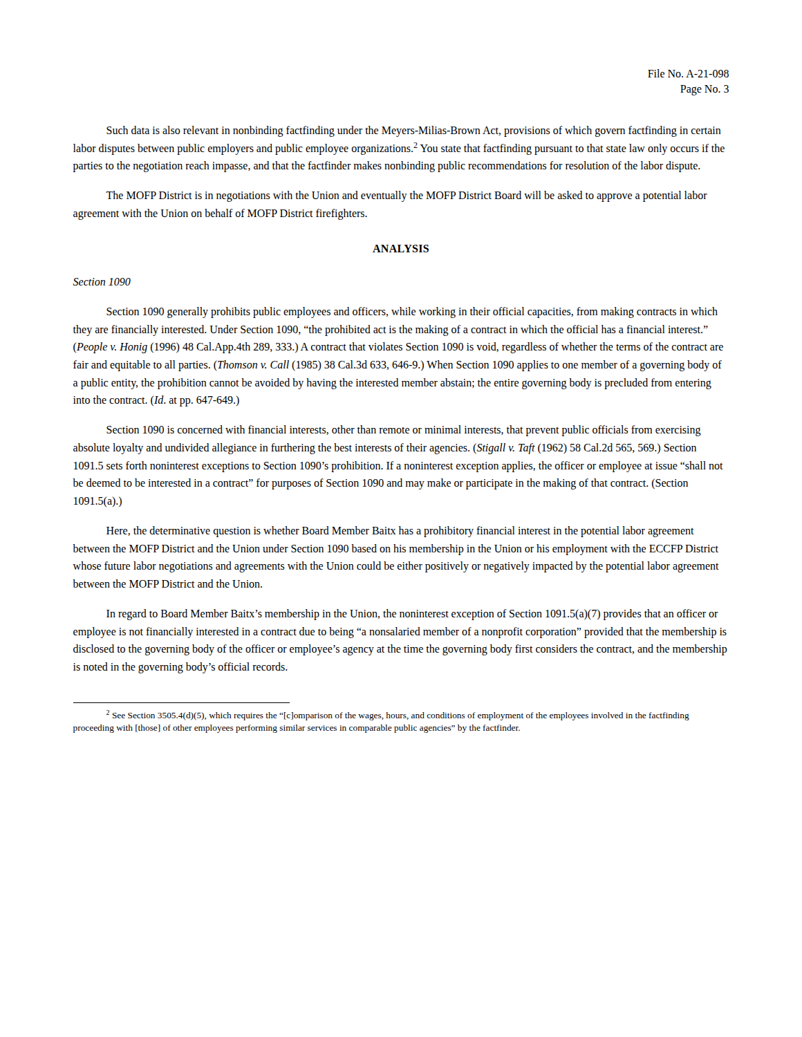File No. A-21-098
Page No. 3
Such data is also relevant in nonbinding factfinding under the Meyers-Milias-Brown Act, provisions of which govern factfinding in certain labor disputes between public employers and public employee organizations.2 You state that factfinding pursuant to that state law only occurs if the parties to the negotiation reach impasse, and that the factfinder makes nonbinding public recommendations for resolution of the labor dispute.
The MOFP District is in negotiations with the Union and eventually the MOFP District Board will be asked to approve a potential labor agreement with the Union on behalf of MOFP District firefighters.
ANALYSIS
Section 1090
Section 1090 generally prohibits public employees and officers, while working in their official capacities, from making contracts in which they are financially interested. Under Section 1090, “the prohibited act is the making of a contract in which the official has a financial interest.” (People v. Honig (1996) 48 Cal.App.4th 289, 333.) A contract that violates Section 1090 is void, regardless of whether the terms of the contract are fair and equitable to all parties. (Thomson v. Call (1985) 38 Cal.3d 633, 646-9.) When Section 1090 applies to one member of a governing body of a public entity, the prohibition cannot be avoided by having the interested member abstain; the entire governing body is precluded from entering into the contract. (Id. at pp. 647-649.)
Section 1090 is concerned with financial interests, other than remote or minimal interests, that prevent public officials from exercising absolute loyalty and undivided allegiance in furthering the best interests of their agencies. (Stigall v. Taft (1962) 58 Cal.2d 565, 569.) Section 1091.5 sets forth noninterest exceptions to Section 1090’s prohibition. If a noninterest exception applies, the officer or employee at issue “shall not be deemed to be interested in a contract” for purposes of Section 1090 and may make or participate in the making of that contract. (Section 1091.5(a).)
Here, the determinative question is whether Board Member Baitx has a prohibitory financial interest in the potential labor agreement between the MOFP District and the Union under Section 1090 based on his membership in the Union or his employment with the ECCFP District whose future labor negotiations and agreements with the Union could be either positively or negatively impacted by the potential labor agreement between the MOFP District and the Union.
In regard to Board Member Baitx’s membership in the Union, the noninterest exception of Section 1091.5(a)(7) provides that an officer or employee is not financially interested in a contract due to being “a nonsalaried member of a nonprofit corporation” provided that the membership is disclosed to the governing body of the officer or employee’s agency at the time the governing body first considers the contract, and the membership is noted in the governing body’s official records.
2 See Section 3505.4(d)(5), which requires the “[c]omparison of the wages, hours, and conditions of employment of the employees involved in the factfinding proceeding with [those] of other employees performing similar services in comparable public agencies” by the factfinder.